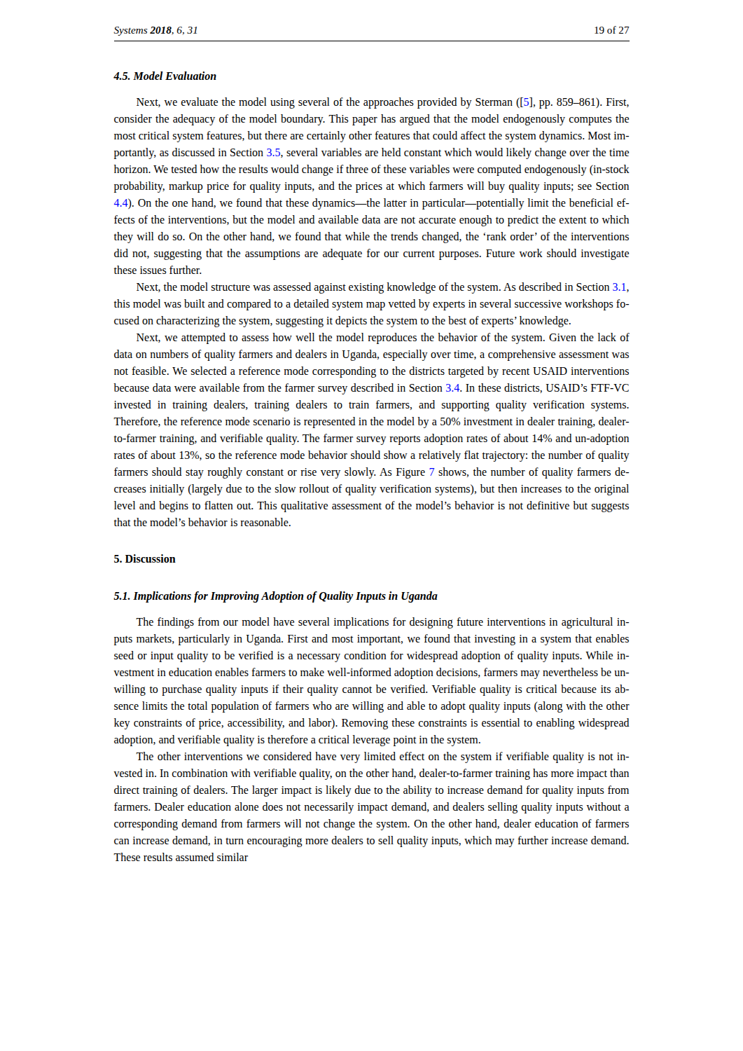Systems 2018, 6, 31 19 of 27
4.5. Model Evaluation
Next, we evaluate the model using several of the approaches provided by Sterman ([5], pp. 859–861). First, consider the adequacy of the model boundary. This paper has argued that the model endogenously computes the most critical system features, but there are certainly other features that could affect the system dynamics. Most importantly, as discussed in Section 3.5, several variables are held constant which would likely change over the time horizon. We tested how the results would change if three of these variables were computed endogenously (in-stock probability, markup price for quality inputs, and the prices at which farmers will buy quality inputs; see Section 4.4). On the one hand, we found that these dynamics—the latter in particular—potentially limit the beneficial effects of the interventions, but the model and available data are not accurate enough to predict the extent to which they will do so. On the other hand, we found that while the trends changed, the ‘rank order’ of the interventions did not, suggesting that the assumptions are adequate for our current purposes. Future work should investigate these issues further.
Next, the model structure was assessed against existing knowledge of the system. As described in Section 3.1, this model was built and compared to a detailed system map vetted by experts in several successive workshops focused on characterizing the system, suggesting it depicts the system to the best of experts’ knowledge.
Next, we attempted to assess how well the model reproduces the behavior of the system. Given the lack of data on numbers of quality farmers and dealers in Uganda, especially over time, a comprehensive assessment was not feasible. We selected a reference mode corresponding to the districts targeted by recent USAID interventions because data were available from the farmer survey described in Section 3.4. In these districts, USAID’s FTF-VC invested in training dealers, training dealers to train farmers, and supporting quality verification systems. Therefore, the reference mode scenario is represented in the model by a 50% investment in dealer training, dealer-to-farmer training, and verifiable quality. The farmer survey reports adoption rates of about 14% and un-adoption rates of about 13%, so the reference mode behavior should show a relatively flat trajectory: the number of quality farmers should stay roughly constant or rise very slowly. As Figure 7 shows, the number of quality farmers decreases initially (largely due to the slow rollout of quality verification systems), but then increases to the original level and begins to flatten out. This qualitative assessment of the model’s behavior is not definitive but suggests that the model’s behavior is reasonable.
5. Discussion
5.1. Implications for Improving Adoption of Quality Inputs in Uganda
The findings from our model have several implications for designing future interventions in agricultural inputs markets, particularly in Uganda. First and most important, we found that investing in a system that enables seed or input quality to be verified is a necessary condition for widespread adoption of quality inputs. While investment in education enables farmers to make well-informed adoption decisions, farmers may nevertheless be unwilling to purchase quality inputs if their quality cannot be verified. Verifiable quality is critical because its absence limits the total population of farmers who are willing and able to adopt quality inputs (along with the other key constraints of price, accessibility, and labor). Removing these constraints is essential to enabling widespread adoption, and verifiable quality is therefore a critical leverage point in the system.
The other interventions we considered have very limited effect on the system if verifiable quality is not invested in. In combination with verifiable quality, on the other hand, dealer-to-farmer training has more impact than direct training of dealers. The larger impact is likely due to the ability to increase demand for quality inputs from farmers. Dealer education alone does not necessarily impact demand, and dealers selling quality inputs without a corresponding demand from farmers will not change the system. On the other hand, dealer education of farmers can increase demand, in turn encouraging more dealers to sell quality inputs, which may further increase demand. These results assumed similar